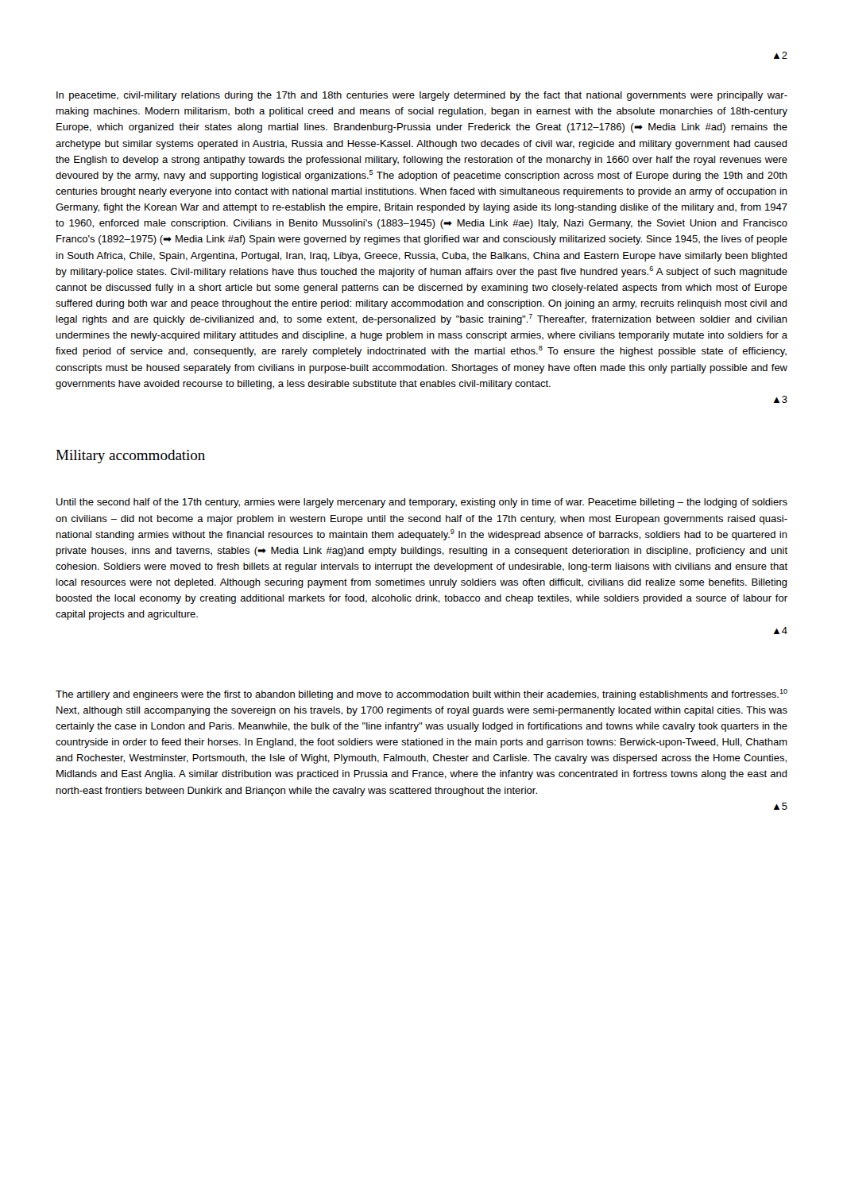▲2
In peacetime, civil-military relations during the 17th and 18th centuries were largely determined by the fact that national governments were principally war-making machines. Modern militarism, both a political creed and means of social regulation, began in earnest with the absolute monarchies of 18th-century Europe, which organized their states along martial lines. Brandenburg-Prussia under Frederick the Great (1712–1786) (➡ Media Link #ad) remains the archetype but similar systems operated in Austria, Russia and Hesse-Kassel. Although two decades of civil war, regicide and military government had caused the English to develop a strong antipathy towards the professional military, following the restoration of the monarchy in 1660 over half the royal revenues were devoured by the army, navy and supporting logistical organizations.5 The adoption of peacetime conscription across most of Europe during the 19th and 20th centuries brought nearly everyone into contact with national martial institutions. When faced with simultaneous requirements to provide an army of occupation in Germany, fight the Korean War and attempt to re-establish the empire, Britain responded by laying aside its long-standing dislike of the military and, from 1947 to 1960, enforced male conscription. Civilians in Benito Mussolini's (1883–1945) (➡ Media Link #ae) Italy, Nazi Germany, the Soviet Union and Francisco Franco's (1892–1975) (➡ Media Link #af) Spain were governed by regimes that glorified war and consciously militarized society. Since 1945, the lives of people in South Africa, Chile, Spain, Argentina, Portugal, Iran, Iraq, Libya, Greece, Russia, Cuba, the Balkans, China and Eastern Europe have similarly been blighted by military-police states. Civil-military relations have thus touched the majority of human affairs over the past five hundred years.6 A subject of such magnitude cannot be discussed fully in a short article but some general patterns can be discerned by examining two closely-related aspects from which most of Europe suffered during both war and peace throughout the entire period: military accommodation and conscription. On joining an army, recruits relinquish most civil and legal rights and are quickly de-civilianized and, to some extent, de-personalized by "basic training".7 Thereafter, fraternization between soldier and civilian undermines the newly-acquired military attitudes and discipline, a huge problem in mass conscript armies, where civilians temporarily mutate into soldiers for a fixed period of service and, consequently, are rarely completely indoctrinated with the martial ethos.8 To ensure the highest possible state of efficiency, conscripts must be housed separately from civilians in purpose-built accommodation. Shortages of money have often made this only partially possible and few governments have avoided recourse to billeting, a less desirable substitute that enables civil-military contact.
▲3
Military accommodation
Until the second half of the 17th century, armies were largely mercenary and temporary, existing only in time of war. Peacetime billeting – the lodging of soldiers on civilians – did not become a major problem in western Europe until the second half of the 17th century, when most European governments raised quasi-national standing armies without the financial resources to maintain them adequately.9 In the widespread absence of barracks, soldiers had to be quartered in private houses, inns and taverns, stables (➡ Media Link #ag)and empty buildings, resulting in a consequent deterioration in discipline, proficiency and unit cohesion. Soldiers were moved to fresh billets at regular intervals to interrupt the development of undesirable, long-term liaisons with civilians and ensure that local resources were not depleted. Although securing payment from sometimes unruly soldiers was often difficult, civilians did realize some benefits. Billeting boosted the local economy by creating additional markets for food, alcoholic drink, tobacco and cheap textiles, while soldiers provided a source of labour for capital projects and agriculture.
▲4
The artillery and engineers were the first to abandon billeting and move to accommodation built within their academies, training establishments and fortresses.10 Next, although still accompanying the sovereign on his travels, by 1700 regiments of royal guards were semi-permanently located within capital cities. This was certainly the case in London and Paris. Meanwhile, the bulk of the "line infantry" was usually lodged in fortifications and towns while cavalry took quarters in the countryside in order to feed their horses. In England, the foot soldiers were stationed in the main ports and garrison towns: Berwick-upon-Tweed, Hull, Chatham and Rochester, Westminster, Portsmouth, the Isle of Wight, Plymouth, Falmouth, Chester and Carlisle. The cavalry was dispersed across the Home Counties, Midlands and East Anglia. A similar distribution was practiced in Prussia and France, where the infantry was concentrated in fortress towns along the east and north-east frontiers between Dunkirk and Briançon while the cavalry was scattered throughout the interior.
▲5